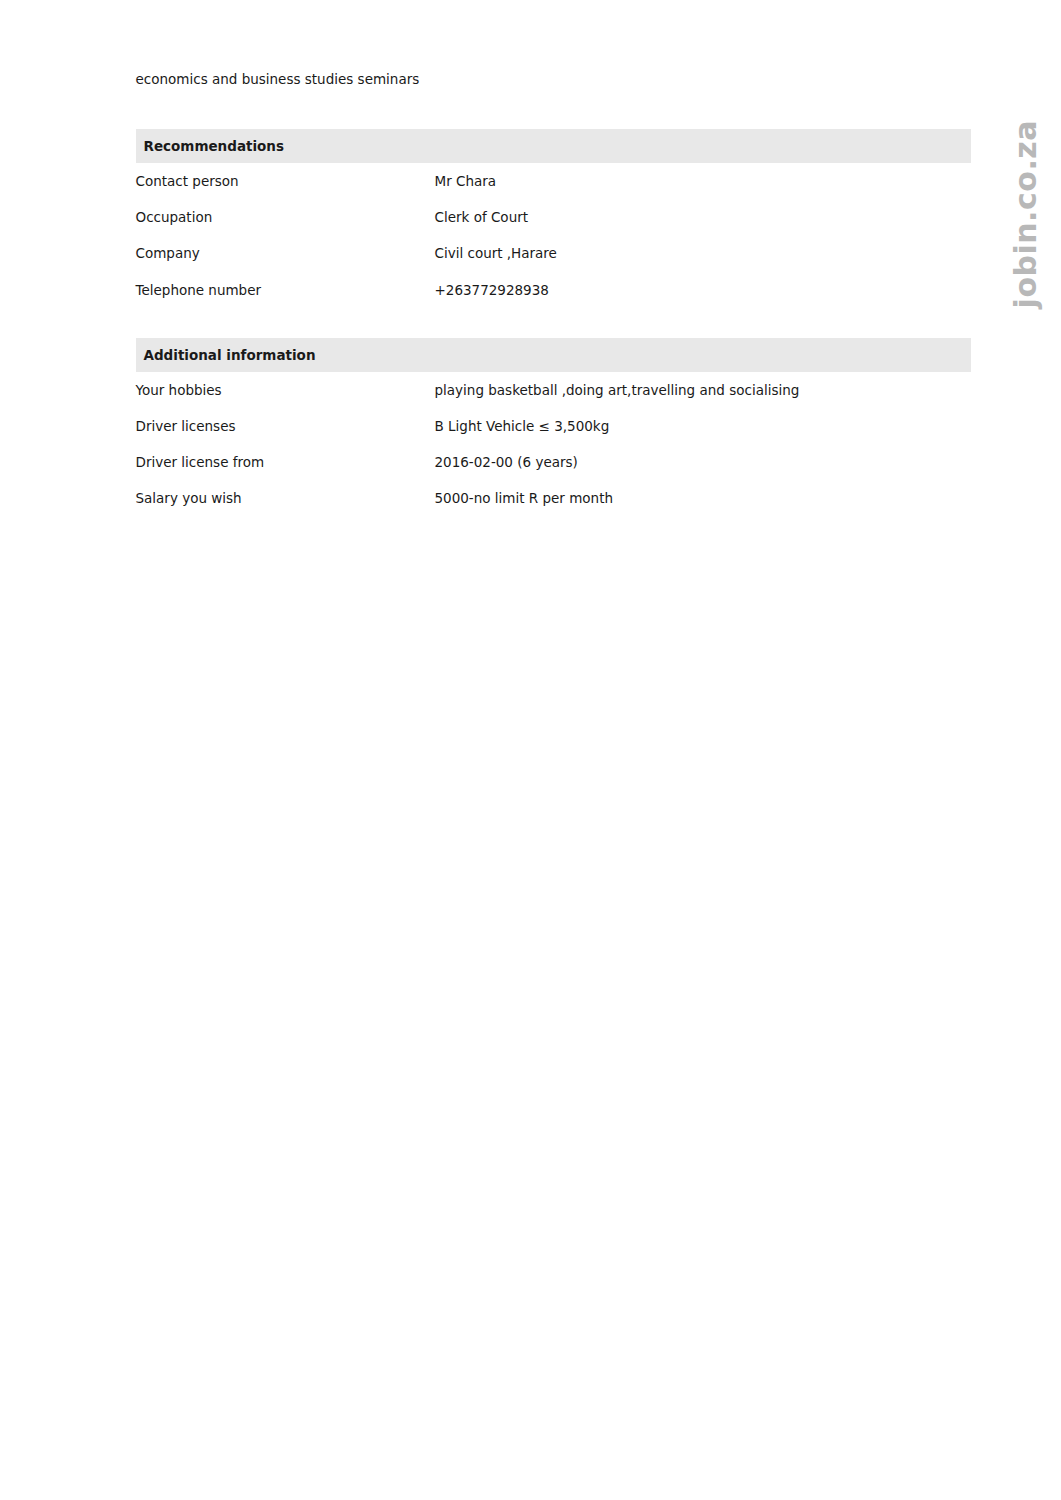jobin.co.za
economics and business studies seminars
Recommendations
| Contact person | Mr Chara |
| Occupation | Clerk of Court |
| Company | Civil court ,Harare |
| Telephone number | +263772928938 |
Additional information
| Your hobbies | playing basketball ,doing art,travelling and socialising |
| Driver licenses | B Light Vehicle ≤ 3,500kg |
| Driver license from | 2016-02-00 (6 years) |
| Salary you wish | 5000-no limit R per month |